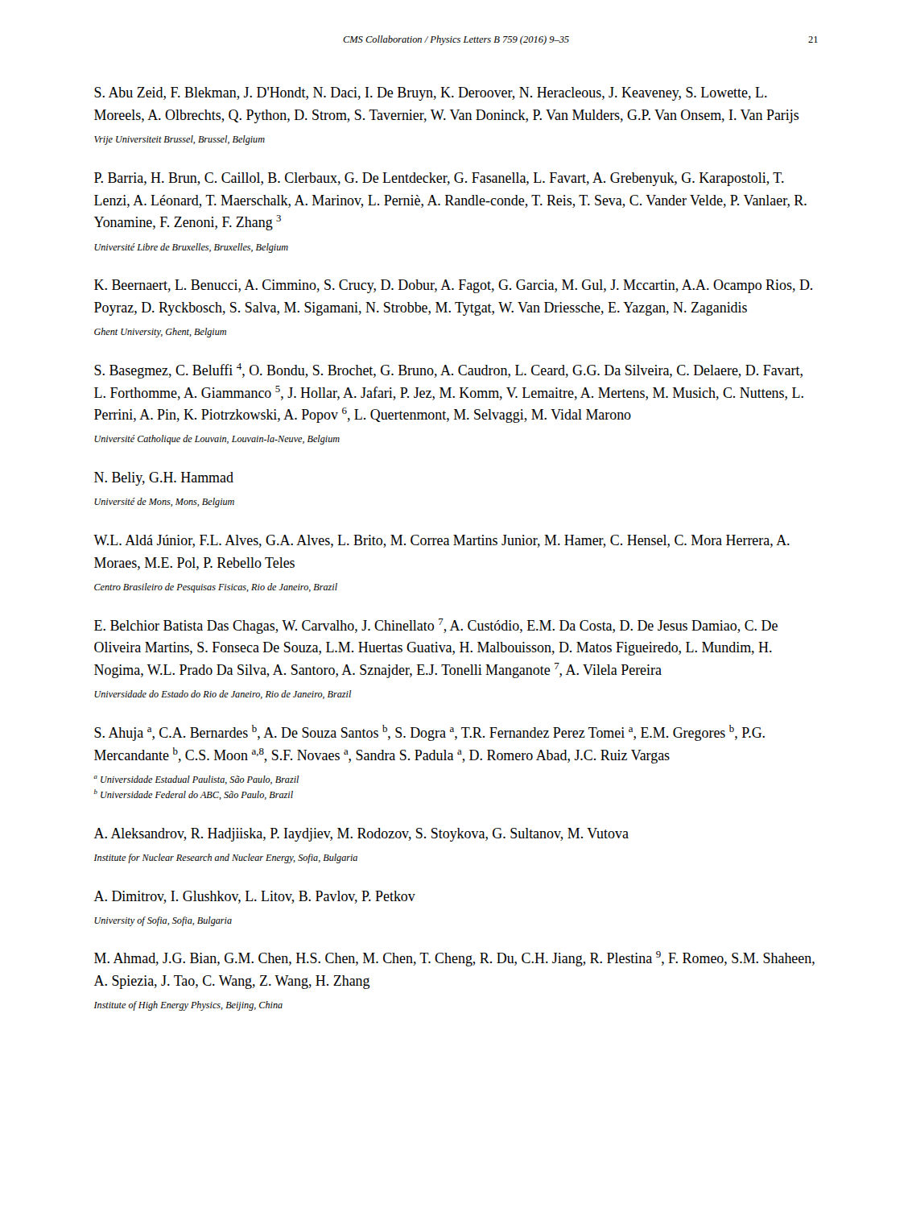CMS Collaboration / Physics Letters B 759 (2016) 9–35 21
S. Abu Zeid, F. Blekman, J. D'Hondt, N. Daci, I. De Bruyn, K. Deroover, N. Heracleous, J. Keaveney, S. Lowette, L. Moreels, A. Olbrechts, Q. Python, D. Strom, S. Tavernier, W. Van Doninck, P. Van Mulders, G.P. Van Onsem, I. Van Parijs
Vrije Universiteit Brussel, Brussel, Belgium
P. Barria, H. Brun, C. Caillol, B. Clerbaux, G. De Lentdecker, G. Fasanella, L. Favart, A. Grebenyuk, G. Karapostoli, T. Lenzi, A. Léonard, T. Maerschalk, A. Marinov, L. Perniè, A. Randle-conde, T. Reis, T. Seva, C. Vander Velde, P. Vanlaer, R. Yonamine, F. Zenoni, F. Zhang 3
Université Libre de Bruxelles, Bruxelles, Belgium
K. Beernaert, L. Benucci, A. Cimmino, S. Crucy, D. Dobur, A. Fagot, G. Garcia, M. Gul, J. Mccartin, A.A. Ocampo Rios, D. Poyraz, D. Ryckbosch, S. Salva, M. Sigamani, N. Strobbe, M. Tytgat, W. Van Driessche, E. Yazgan, N. Zaganidis
Ghent University, Ghent, Belgium
S. Basegmez, C. Beluffi 4, O. Bondu, S. Brochet, G. Bruno, A. Caudron, L. Ceard, G.G. Da Silveira, C. Delaere, D. Favart, L. Forthomme, A. Giammanco 5, J. Hollar, A. Jafari, P. Jez, M. Komm, V. Lemaitre, A. Mertens, M. Musich, C. Nuttens, L. Perrini, A. Pin, K. Piotrzkowski, A. Popov 6, L. Quertenmont, M. Selvaggi, M. Vidal Marono
Université Catholique de Louvain, Louvain-la-Neuve, Belgium
N. Beliy, G.H. Hammad
Université de Mons, Mons, Belgium
W.L. Aldá Júnior, F.L. Alves, G.A. Alves, L. Brito, M. Correa Martins Junior, M. Hamer, C. Hensel, C. Mora Herrera, A. Moraes, M.E. Pol, P. Rebello Teles
Centro Brasileiro de Pesquisas Fisicas, Rio de Janeiro, Brazil
E. Belchior Batista Das Chagas, W. Carvalho, J. Chinellato 7, A. Custódio, E.M. Da Costa, D. De Jesus Damiao, C. De Oliveira Martins, S. Fonseca De Souza, L.M. Huertas Guativa, H. Malbouisson, D. Matos Figueiredo, L. Mundim, H. Nogima, W.L. Prado Da Silva, A. Santoro, A. Sznajder, E.J. Tonelli Manganote 7, A. Vilela Pereira
Universidade do Estado do Rio de Janeiro, Rio de Janeiro, Brazil
S. Ahuja a, C.A. Bernardes b, A. De Souza Santos b, S. Dogra a, T.R. Fernandez Perez Tomei a, E.M. Gregores b, P.G. Mercandante b, C.S. Moon a,8, S.F. Novaes a, Sandra S. Padula a, D. Romero Abad, J.C. Ruiz Vargas
a Universidade Estadual Paulista, São Paulo, Brazil
b Universidade Federal do ABC, São Paulo, Brazil
A. Aleksandrov, R. Hadjiiska, P. Iaydjiev, M. Rodozov, S. Stoykova, G. Sultanov, M. Vutova
Institute for Nuclear Research and Nuclear Energy, Sofia, Bulgaria
A. Dimitrov, I. Glushkov, L. Litov, B. Pavlov, P. Petkov
University of Sofia, Sofia, Bulgaria
M. Ahmad, J.G. Bian, G.M. Chen, H.S. Chen, M. Chen, T. Cheng, R. Du, C.H. Jiang, R. Plestina 9, F. Romeo, S.M. Shaheen, A. Spiezia, J. Tao, C. Wang, Z. Wang, H. Zhang
Institute of High Energy Physics, Beijing, China